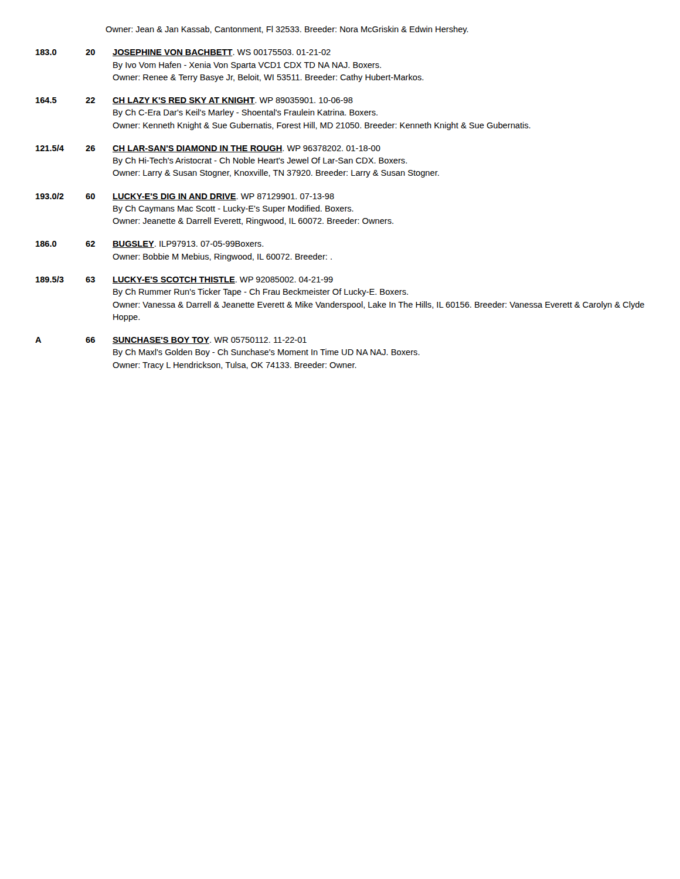Owner: Jean & Jan Kassab, Cantonment, Fl 32533. Breeder: Nora McGriskin & Edwin Hershey.
183.0
20
JOSEPHINE VON BACHBETT. WS 00175503. 01-21-02
By Ivo Vom Hafen - Xenia Von Sparta VCD1 CDX TD NA NAJ. Boxers.
Owner: Renee & Terry Basye Jr, Beloit, WI 53511. Breeder: Cathy Hubert-Markos.
164.5
22
CH LAZY K'S RED SKY AT KNIGHT. WP 89035901. 10-06-98
By Ch C-Era Dar's Keil's Marley - Shoental's Fraulein Katrina. Boxers.
Owner: Kenneth Knight & Sue Gubernatis, Forest Hill, MD 21050. Breeder: Kenneth Knight & Sue Gubernatis.
121.5/4
26
CH LAR-SAN'S DIAMOND IN THE ROUGH. WP 96378202. 01-18-00
By Ch Hi-Tech's Aristocrat - Ch Noble Heart's Jewel Of Lar-San CDX. Boxers.
Owner: Larry & Susan Stogner, Knoxville, TN 37920. Breeder: Larry & Susan Stogner.
193.0/2
60
LUCKY-E'S DIG IN AND DRIVE. WP 87129901. 07-13-98
By Ch Caymans Mac Scott - Lucky-E's Super Modified. Boxers.
Owner: Jeanette & Darrell Everett, Ringwood, IL 60072. Breeder: Owners.
186.0
62
BUGSLEY. ILP97913. 07-05-99Boxers.
Owner: Bobbie M Mebius, Ringwood, IL 60072. Breeder: .
189.5/3
63
LUCKY-E'S SCOTCH THISTLE. WP 92085002. 04-21-99
By Ch Rummer Run's Ticker Tape - Ch Frau Beckmeister Of Lucky-E. Boxers.
Owner: Vanessa & Darrell & Jeanette Everett & Mike Vanderspool, Lake In The Hills, IL 60156. Breeder: Vanessa Everett & Carolyn & Clyde Hoppe.
A
66
SUNCHASE'S BOY TOY. WR 05750112. 11-22-01
By Ch Maxl's Golden Boy - Ch Sunchase's Moment In Time UD NA NAJ. Boxers.
Owner: Tracy L Hendrickson, Tulsa, OK 74133. Breeder: Owner.